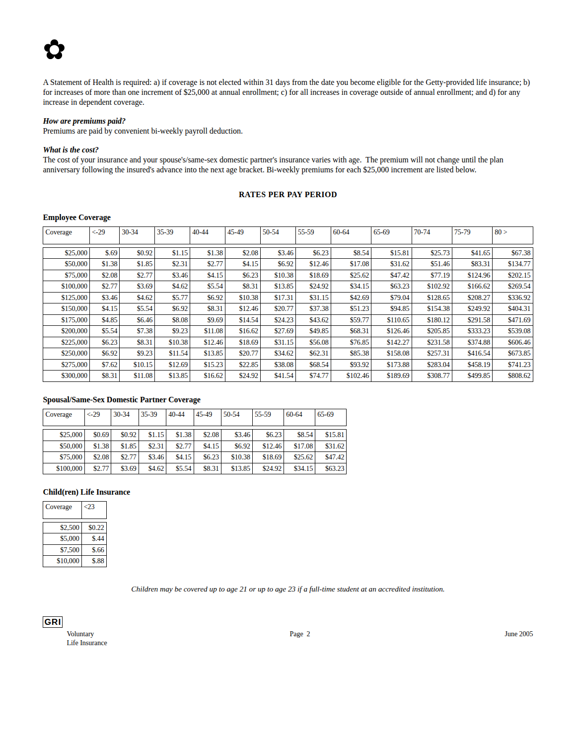✿
A Statement of Health is required: a) if coverage is not elected within 31 days from the date you become eligible for the Getty-provided life insurance; b) for increases of more than one increment of $25,000 at annual enrollment; c) for all increases in coverage outside of annual enrollment; and d) for any increase in dependent coverage.
How are premiums paid?
Premiums are paid by convenient bi-weekly payroll deduction.
What is the cost?
The cost of your insurance and your spouse's/same-sex domestic partner's insurance varies with age. The premium will not change until the plan anniversary following the insured's advance into the next age bracket. Bi-weekly premiums for each $25,000 increment are listed below.
RATES PER PAY PERIOD
Employee Coverage
| Coverage | <-29 | 30-34 | 35-39 | 40-44 | 45-49 | 50-54 | 55-59 | 60-64 | 65-69 | 70-74 | 75-79 | 80 > |
| --- | --- | --- | --- | --- | --- | --- | --- | --- | --- | --- | --- | --- |
| $25,000 | $.69 | $0.92 | $1.15 | $1.38 | $2.08 | $3.46 | $6.23 | $8.54 | $15.81 | $25.73 | $41.65 | $67.38 |
| $50,000 | $1.38 | $1.85 | $2.31 | $2.77 | $4.15 | $6.92 | $12.46 | $17.08 | $31.62 | $51.46 | $83.31 | $134.77 |
| $75,000 | $2.08 | $2.77 | $3.46 | $4.15 | $6.23 | $10.38 | $18.69 | $25.62 | $47.42 | $77.19 | $124.96 | $202.15 |
| $100,000 | $2.77 | $3.69 | $4.62 | $5.54 | $8.31 | $13.85 | $24.92 | $34.15 | $63.23 | $102.92 | $166.62 | $269.54 |
| $125,000 | $3.46 | $4.62 | $5.77 | $6.92 | $10.38 | $17.31 | $31.15 | $42.69 | $79.04 | $128.65 | $208.27 | $336.92 |
| $150,000 | $4.15 | $5.54 | $6.92 | $8.31 | $12.46 | $20.77 | $37.38 | $51.23 | $94.85 | $154.38 | $249.92 | $404.31 |
| $175,000 | $4.85 | $6.46 | $8.08 | $9.69 | $14.54 | $24.23 | $43.62 | $59.77 | $110.65 | $180.12 | $291.58 | $471.69 |
| $200,000 | $5.54 | $7.38 | $9.23 | $11.08 | $16.62 | $27.69 | $49.85 | $68.31 | $126.46 | $205.85 | $333.23 | $539.08 |
| $225,000 | $6.23 | $8.31 | $10.38 | $12.46 | $18.69 | $31.15 | $56.08 | $76.85 | $142.27 | $231.58 | $374.88 | $606.46 |
| $250,000 | $6.92 | $9.23 | $11.54 | $13.85 | $20.77 | $34.62 | $62.31 | $85.38 | $158.08 | $257.31 | $416.54 | $673.85 |
| $275,000 | $7.62 | $10.15 | $12.69 | $15.23 | $22.85 | $38.08 | $68.54 | $93.92 | $173.88 | $283.04 | $458.19 | $741.23 |
| $300,000 | $8.31 | $11.08 | $13.85 | $16.62 | $24.92 | $41.54 | $74.77 | $102.46 | $189.69 | $308.77 | $499.85 | $808.62 |
Spousal/Same-Sex Domestic Partner Coverage
| Coverage | <-29 | 30-34 | 35-39 | 40-44 | 45-49 | 50-54 | 55-59 | 60-64 | 65-69 |
| --- | --- | --- | --- | --- | --- | --- | --- | --- | --- |
| $25,000 | $0.69 | $0.92 | $1.15 | $1.38 | $2.08 | $3.46 | $6.23 | $8.54 | $15.81 |
| $50,000 | $1.38 | $1.85 | $2.31 | $2.77 | $4.15 | $6.92 | $12.46 | $17.08 | $31.62 |
| $75,000 | $2.08 | $2.77 | $3.46 | $4.15 | $6.23 | $10.38 | $18.69 | $25.62 | $47.42 |
| $100,000 | $2.77 | $3.69 | $4.62 | $5.54 | $8.31 | $13.85 | $24.92 | $34.15 | $63.23 |
Child(ren) Life Insurance
| Coverage | <23 |
| --- | --- |
| $2,500 | $0.22 |
| $5,000 | $.44 |
| $7,500 | $.66 |
| $10,000 | $.88 |
Children may be covered up to age 21 or up to age 23 if a full-time student at an accredited institution.
GRI
Voluntary
Life Insurance
Page 2
June 2005